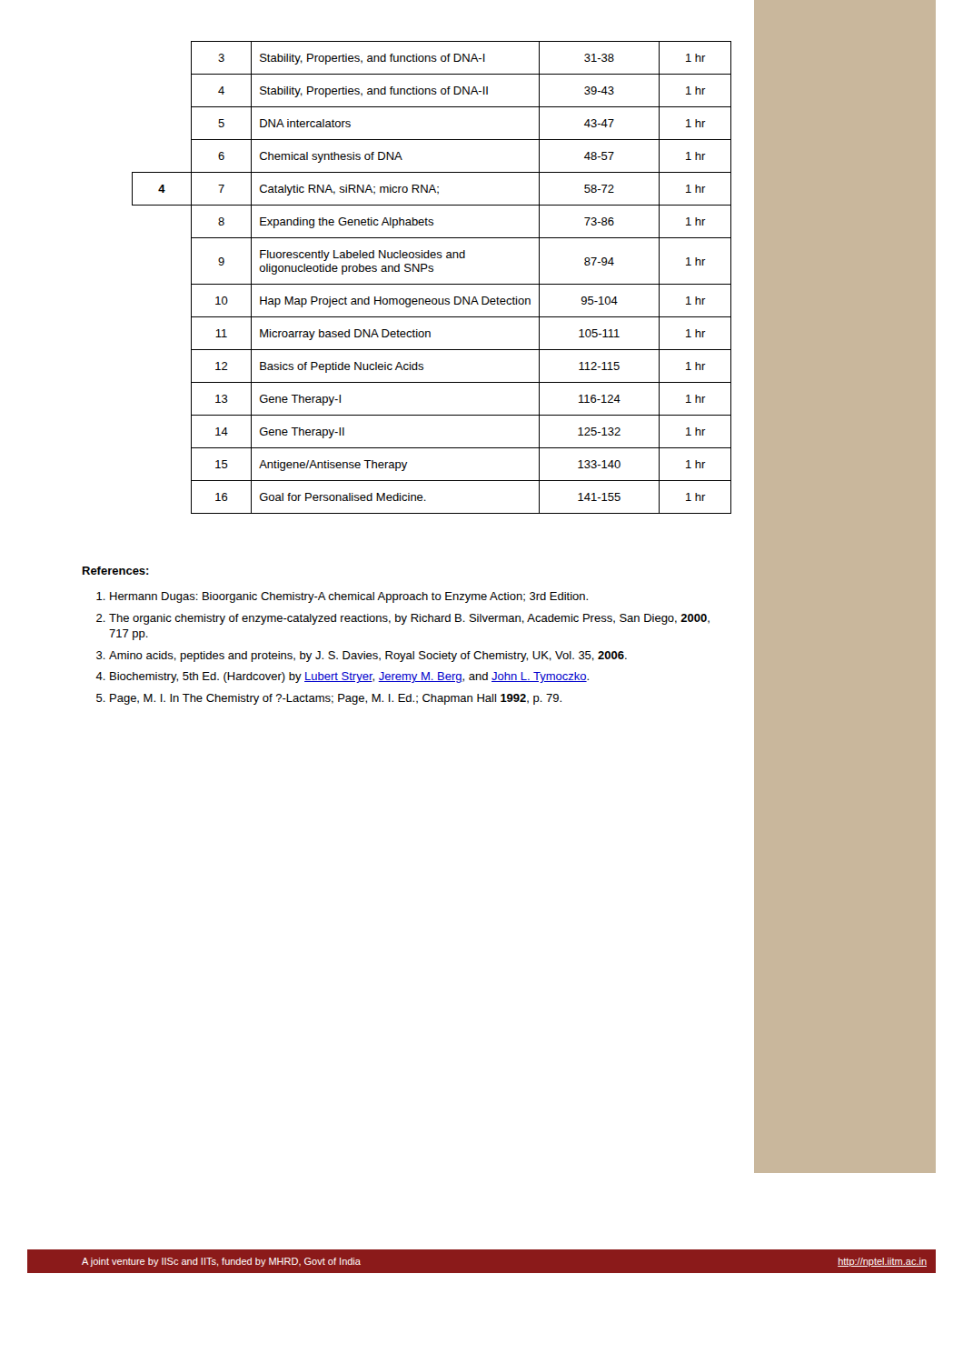| | 3 | Stability, Properties, and functions of DNA-I | 31-38 | 1 hr |
| | 4 | Stability, Properties, and functions of DNA-II | 39-43 | 1 hr |
| | 5 | DNA intercalators | 43-47 | 1 hr |
| | 6 | Chemical synthesis of DNA | 48-57 | 1 hr |
| 4 | 7 | Catalytic RNA, siRNA; micro RNA; | 58-72 | 1 hr |
| | 8 | Expanding the Genetic Alphabets | 73-86 | 1 hr |
| | 9 | Fluorescently Labeled Nucleosides and oligonucleotide probes and SNPs | 87-94 | 1 hr |
| | 10 | Hap Map Project and Homogeneous DNA Detection | 95-104 | 1 hr |
| | 11 | Microarray based DNA Detection | 105-111 | 1 hr |
| | 12 | Basics of Peptide Nucleic Acids | 112-115 | 1 hr |
| | 13 | Gene Therapy-I | 116-124 | 1 hr |
| | 14 | Gene Therapy-II | 125-132 | 1 hr |
| | 15 | Antigene/Antisense Therapy | 133-140 | 1 hr |
| | 16 | Goal for Personalised Medicine. | 141-155 | 1 hr |
References:
Hermann Dugas: Bioorganic Chemistry-A chemical Approach to Enzyme Action; 3rd Edition.
The organic chemistry of enzyme-catalyzed reactions, by Richard B. Silverman, Academic Press, San Diego, 2000, 717 pp.
Amino acids, peptides and proteins, by J. S. Davies, Royal Society of Chemistry, UK, Vol. 35, 2006.
Biochemistry, 5th Ed. (Hardcover) by Lubert Stryer, Jeremy M. Berg, and John L. Tymoczko.
Page, M. I. In The Chemistry of ?-Lactams; Page, M. I. Ed.; Chapman Hall 1992, p. 79.
A joint venture by IISc and IITs, funded by MHRD, Govt of India http://nptel.iitm.ac.in